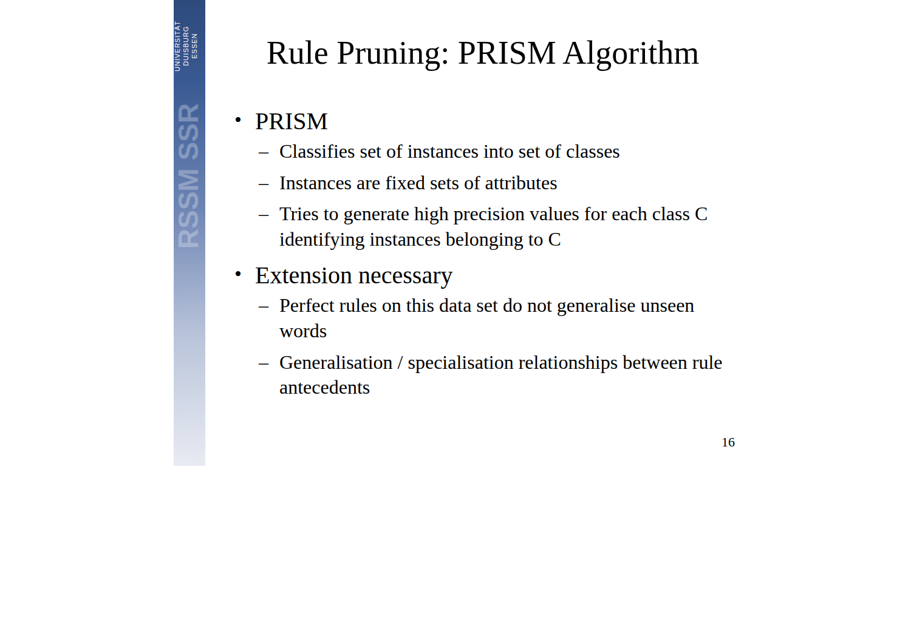UNIVERSITÄT
DUISBURG
ESSEN
RSSM SSR
Rule Pruning: PRISM Algorithm
PRISM
Classifies set of instances into set of classes
Instances are fixed sets of attributes
Tries to generate high precision values for each class C identifying instances belonging to C
Extension necessary
Perfect rules on this data set do not generalise unseen words
Generalisation / specialisation relationships between rule antecedents
16